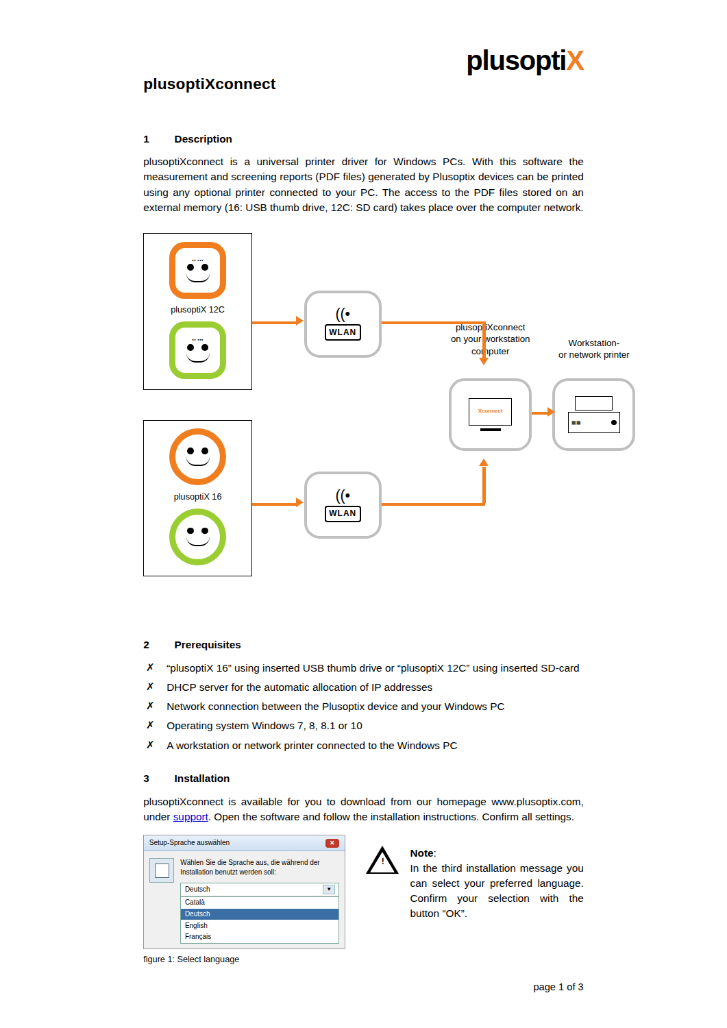plusoptiXconnect
plus opti X
1 Description
plusoptiXconnect is a universal printer driver for Windows PCs. With this software the measurement and screening reports (PDF files) generated by Plusoptix devices can be printed using any optional printer connected to your PC. The access to the PDF files stored on an external memory (16: USB thumb drive, 12C: SD card) takes place over the computer network.
▪▪ ▪▪▪
plusoptiX 12C
▪▪ ▪▪▪
plusoptiX 16
((•
WLAN
((•
WLAN
Xconnect
▦▦
plusoptiXconnect
on your workstation
computer
Workstation-
or network printer
2 Prerequisites
“plusoptiX 16” using inserted USB thumb drive or “plusoptiX 12C” using inserted SD-card
DHCP server for the automatic allocation of IP addresses
Network connection between the Plusoptix device and your Windows PC
Operating system Windows 7, 8, 8.1 or 10
A workstation or network printer connected to the Windows PC
3 Installation
plusoptiXconnect is available for you to download from our homepage www.plusoptix.com, under support. Open the software and follow the installation instructions. Confirm all settings.
Setup-Sprache auswählen ✕
Wählen Sie die Sprache aus, die während der
Installation benutzt werden soll:
Deutsch ▼
Català
Deutsch
English
Français
figure 1: Select language
!
Note:
In the third installation message you can select your preferred language. Confirm your selection with the button “OK”.
page 1 of 3